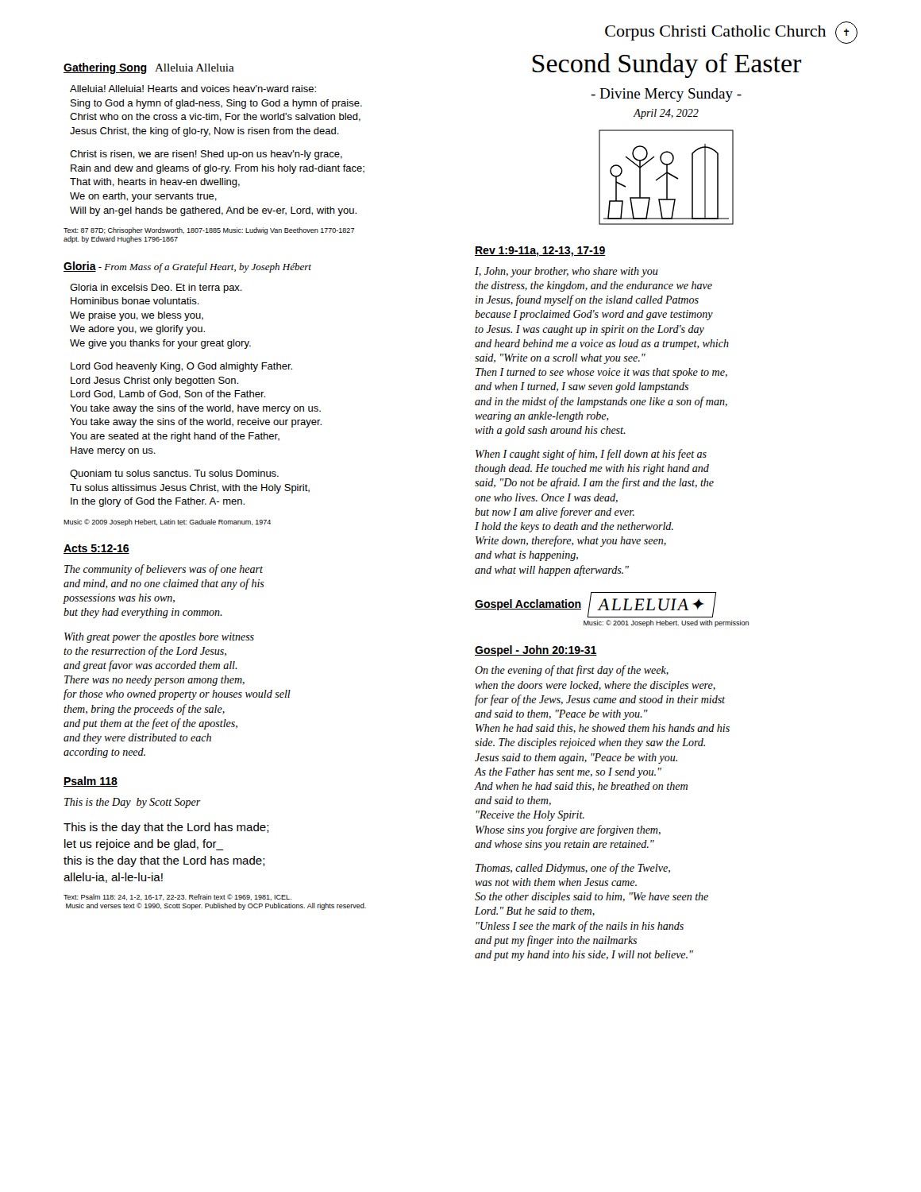Corpus Christi Catholic Church ✝
Gathering Song
Alleluia Alleluia
Alleluia! Alleluia! Hearts and voices heav'n-ward raise:
Sing to God a hymn of glad-ness, Sing to God a hymn of praise.
Christ who on the cross a vic-tim, For the world's salvation bled,
Jesus Christ, the king of glo-ry, Now is risen from the dead.
Christ is risen, we are risen! Shed up-on us heav'n-ly grace,
Rain and dew and gleams of glo-ry. From his holy rad-diant face;
That with, hearts in heav-en dwelling,
We on earth, your servants true,
Will by an-gel hands be gathered, And be ev-er, Lord, with you.
Text: 87 87D; Chrisopher Wordsworth, 1807-1885 Music: Ludwig Van Beethoven 1770-1827
adpt. by Edward Hughes 1796-1867
Gloria
- From Mass of a Grateful Heart, by Joseph Hébert
Gloria in excelsis Deo. Et in terra pax.
Hominibus bonae voluntatis.
We praise you, we bless you,
We adore you, we glorify you.
We give you thanks for your great glory.
Lord God heavenly King, O God almighty Father.
Lord Jesus Christ only begotten Son.
Lord God, Lamb of God, Son of the Father.
You take away the sins of the world, have mercy on us.
You take away the sins of the world, receive our prayer.
You are seated at the right hand of the Father,
Have mercy on us.
Quoniam tu solus sanctus. Tu solus Dominus.
Tu solus altissimus Jesus Christ, with the Holy Spirit,
In the glory of God the Father. A- men.
Music © 2009 Joseph Hebert, Latin tet: Gaduale Romanum, 1974
Acts 5:12-16
The community of believers was of one heart
and mind, and no one claimed that any of his
possessions was his own,
but they had everything in common.
With great power the apostles bore witness
to the resurrection of the Lord Jesus,
and great favor was accorded them all.
There was no needy person among them,
for those who owned property or houses would sell
them, bring the proceeds of the sale,
and put them at the feet of the apostles,
and they were distributed to each
according to need.
Psalm 118
This is the Day by Scott Soper
This is the day that the Lord has made;
let us rejoice and be glad, for_
this is the day that the Lord has made;
allelu-ia, al-le-lu-ia!
Text: Psalm 118: 24, 1-2, 16-17, 22-23. Refrain text © 1969, 1981, ICEL.
Music and verses text © 1990, Scott Soper. Published by OCP Publications. All rights reserved.
Second Sunday of Easter
- Divine Mercy Sunday -
April 24, 2022
Rev 1:9-11a, 12-13, 17-19
I, John, your brother, who share with you
the distress, the kingdom, and the endurance we have
in Jesus, found myself on the island called Patmos
because I proclaimed God's word and gave testimony
to Jesus. I was caught up in spirit on the Lord's day
and heard behind me a voice as loud as a trumpet, which
said, "Write on a scroll what you see."
Then I turned to see whose voice it was that spoke to me,
and when I turned, I saw seven gold lampstands
and in the midst of the lampstands one like a son of man,
wearing an ankle-length robe,
with a gold sash around his chest.
When I caught sight of him, I fell down at his feet as
though dead. He touched me with his right hand and
said, "Do not be afraid. I am the first and the last, the
one who lives. Once I was dead,
but now I am alive forever and ever.
I hold the keys to death and the netherworld.
Write down, therefore, what you have seen,
and what is happening,
and what will happen afterwards."
Gospel Acclamation
ALLELUIA✦
Music: © 2001 Joseph Hebert. Used with permission
Gospel - John 20:19-31
On the evening of that first day of the week,
when the doors were locked, where the disciples were,
for fear of the Jews, Jesus came and stood in their midst
and said to them, "Peace be with you."
When he had said this, he showed them his hands and his
side. The disciples rejoiced when they saw the Lord.
Jesus said to them again, "Peace be with you.
As the Father has sent me, so I send you."
And when he had said this, he breathed on them
and said to them,
"Receive the Holy Spirit.
Whose sins you forgive are forgiven them,
and whose sins you retain are retained."
Thomas, called Didymus, one of the Twelve,
was not with them when Jesus came.
So the other disciples said to him, "We have seen the
Lord." But he said to them,
"Unless I see the mark of the nails in his hands
and put my finger into the nailmarks
and put my hand into his side, I will not believe."